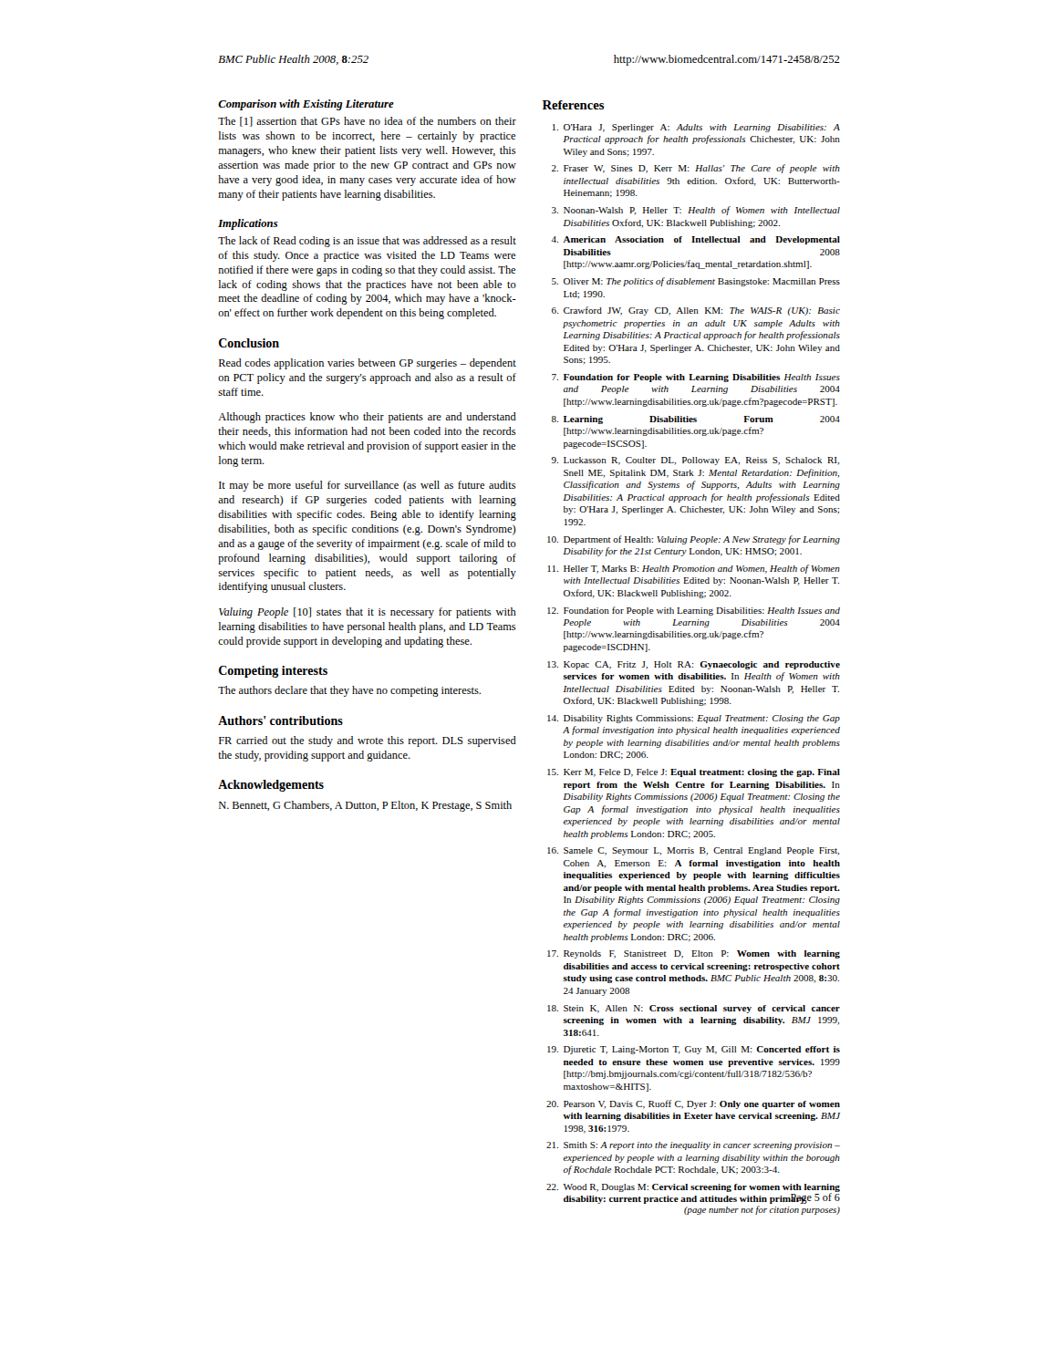BMC Public Health 2008, 8:252
http://www.biomedcentral.com/1471-2458/8/252
Comparison with Existing Literature
The [1] assertion that GPs have no idea of the numbers on their lists was shown to be incorrect, here – certainly by practice managers, who knew their patient lists very well. However, this assertion was made prior to the new GP contract and GPs now have a very good idea, in many cases very accurate idea of how many of their patients have learning disabilities.
Implications
The lack of Read coding is an issue that was addressed as a result of this study. Once a practice was visited the LD Teams were notified if there were gaps in coding so that they could assist. The lack of coding shows that the practices have not been able to meet the deadline of coding by 2004, which may have a 'knock-on' effect on further work dependent on this being completed.
Conclusion
Read codes application varies between GP surgeries – dependent on PCT policy and the surgery's approach and also as a result of staff time.
Although practices know who their patients are and understand their needs, this information had not been coded into the records which would make retrieval and provision of support easier in the long term.
It may be more useful for surveillance (as well as future audits and research) if GP surgeries coded patients with learning disabilities with specific codes. Being able to identify learning disabilities, both as specific conditions (e.g. Down's Syndrome) and as a gauge of the severity of impairment (e.g. scale of mild to profound learning disabilities), would support tailoring of services specific to patient needs, as well as potentially identifying unusual clusters.
Valuing People [10] states that it is necessary for patients with learning disabilities to have personal health plans, and LD Teams could provide support in developing and updating these.
Competing interests
The authors declare that they have no competing interests.
Authors' contributions
FR carried out the study and wrote this report. DLS supervised the study, providing support and guidance.
Acknowledgements
N. Bennett, G Chambers, A Dutton, P Elton, K Prestage, S Smith
References
O'Hara J, Sperlinger A: Adults with Learning Disabilities: A Practical approach for health professionals Chichester, UK: John Wiley and Sons; 1997.
Fraser W, Sines D, Kerr M: Hallas' The Care of people with intellectual disabilities 9th edition. Oxford, UK: Butterworth-Heinemann; 1998.
Noonan-Walsh P, Heller T: Health of Women with Intellectual Disabilities Oxford, UK: Blackwell Publishing; 2002.
American Association of Intellectual and Developmental Disabilities 2008 [http://www.aamr.org/Policies/faq_mental_retardation.shtml].
Oliver M: The politics of disablement Basingstoke: Macmillan Press Ltd; 1990.
Crawford JW, Gray CD, Allen KM: The WAIS-R (UK): Basic psychometric properties in an adult UK sample Adults with Learning Disabilities: A Practical approach for health professionals Edited by: O'Hara J, Sperlinger A. Chichester, UK: John Wiley and Sons; 1995.
Foundation for People with Learning Disabilities Health Issues and People with Learning Disabilities 2004 [http://www.learningdisabilities.org.uk/page.cfm?pagecode=PRST].
Learning Disabilities Forum 2004 [http://www.learningdisabilities.org.uk/page.cfm?pagecode=ISCSOS].
Luckasson R, Coulter DL, Polloway EA, Reiss S, Schalock RI, Snell ME, Spitalink DM, Stark J: Mental Retardation: Definition, Classification and Systems of Supports, Adults with Learning Disabilities: A Practical approach for health professionals Edited by: O'Hara J, Sperlinger A. Chichester, UK: John Wiley and Sons; 1992.
Department of Health: Valuing People: A New Strategy for Learning Disability for the 21st Century London, UK: HMSO; 2001.
Heller T, Marks B: Health Promotion and Women, Health of Women with Intellectual Disabilities Edited by: Noonan-Walsh P, Heller T. Oxford, UK: Blackwell Publishing; 2002.
Foundation for People with Learning Disabilities: Health Issues and People with Learning Disabilities 2004 [http://www.learningdisabilities.org.uk/page.cfm?pagecode=ISCDHN].
Kopac CA, Fritz J, Holt RA: Gynaecologic and reproductive services for women with disabilities. In Health of Women with Intellectual Disabilities Edited by: Noonan-Walsh P, Heller T. Oxford, UK: Blackwell Publishing; 1998.
Disability Rights Commissions: Equal Treatment: Closing the Gap A formal investigation into physical health inequalities experienced by people with learning disabilities and/or mental health problems London: DRC; 2006.
Kerr M, Felce D, Felce J: Equal treatment: closing the gap. Final report from the Welsh Centre for Learning Disabilities. In Disability Rights Commissions (2006) Equal Treatment: Closing the Gap A formal investigation into physical health inequalities experienced by people with learning disabilities and/or mental health problems London: DRC; 2005.
Samele C, Seymour L, Morris B, Central England People First, Cohen A, Emerson E: A formal investigation into health inequalities experienced by people with learning difficulties and/or people with mental health problems. Area Studies report. In Disability Rights Commissions (2006) Equal Treatment: Closing the Gap A formal investigation into physical health inequalities experienced by people with learning disabilities and/or mental health problems London: DRC; 2006.
Reynolds F, Stanistreet D, Elton P: Women with learning disabilities and access to cervical screening: retrospective cohort study using case control methods. BMC Public Health 2008, 8: 30. 24 January 2008
Stein K, Allen N: Cross sectional survey of cervical cancer screening in women with a learning disability. BMJ 1999, 318: 641.
Djuretic T, Laing-Morton T, Guy M, Gill M: Concerted effort is needed to ensure these women use preventive services. 1999 [http://bmj.bmjjournals.com/cgi/content/full/318/7182/536/b?maxtoshow=&HITS].
Pearson V, Davis C, Ruoff C, Dyer J: Only one quarter of women with learning disabilities in Exeter have cervical screening. BMJ 1998, 316: 1979.
Smith S: A report into the inequality in cancer screening provision – experienced by people with a learning disability within the borough of Rochdale Rochdale PCT: Rochdale, UK; 2003:3-4.
Wood R, Douglas M: Cervical screening for women with learning disability: current practice and attitudes within primary
Page 5 of 6
(page number not for citation purposes)